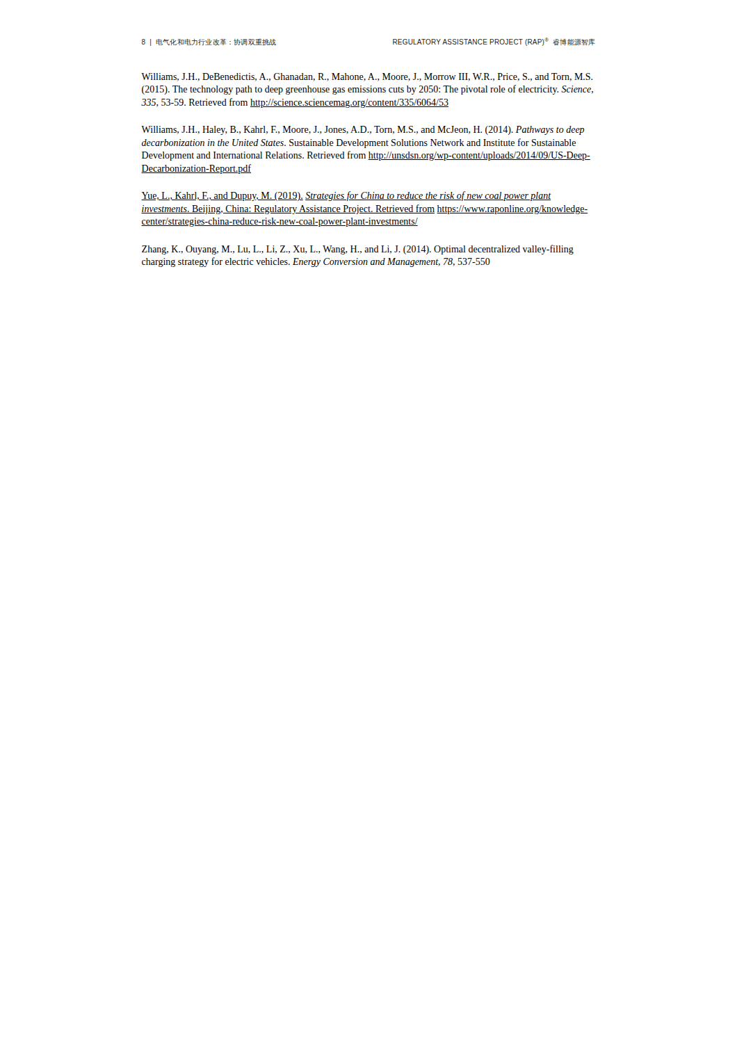8 | 电气化和电力行业改革：协调双重挑战
REGULATORY ASSISTANCE PROJECT (RAP)® 睿博能源智库
Williams, J.H., DeBenedictis, A., Ghanadan, R., Mahone, A., Moore, J., Morrow III, W.R., Price, S., and Torn, M.S. (2015). The technology path to deep greenhouse gas emissions cuts by 2050: The pivotal role of electricity. Science, 335, 53-59. Retrieved from http://science.sciencemag.org/content/335/6064/53
Williams, J.H., Haley, B., Kahrl, F., Moore, J., Jones, A.D., Torn, M.S., and McJeon, H. (2014). Pathways to deep decarbonization in the United States. Sustainable Development Solutions Network and Institute for Sustainable Development and International Relations. Retrieved from http://unsdsn.org/wp-content/uploads/2014/09/US-Deep-Decarbonization-Report.pdf
Yue, L., Kahrl, F., and Dupuy, M. (2019). Strategies for China to reduce the risk of new coal power plant investments. Beijing, China: Regulatory Assistance Project. Retrieved from https://www.raponline.org/knowledge-center/strategies-china-reduce-risk-new-coal-power-plant-investments/
Zhang, K., Ouyang, M., Lu, L., Li, Z., Xu, L., Wang, H., and Li, J. (2014). Optimal decentralized valley-filling charging strategy for electric vehicles. Energy Conversion and Management, 78, 537-550